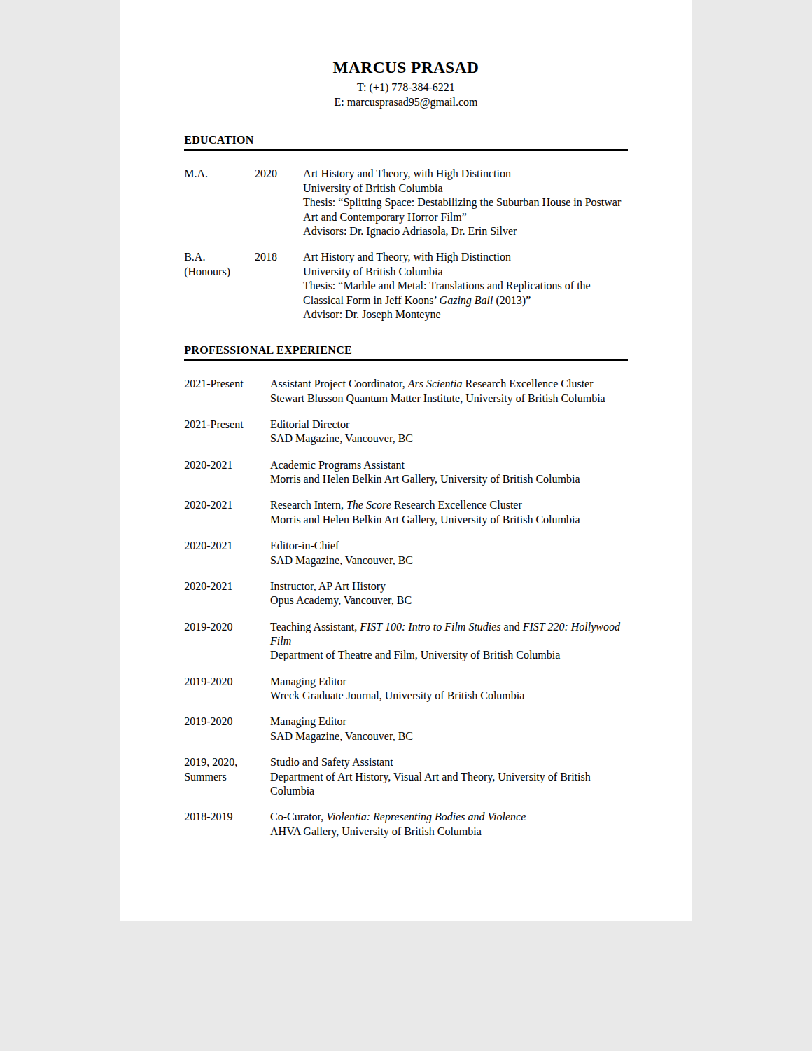MARCUS PRASAD
T: (+1) 778-384-6221
E: marcusprasad95@gmail.com
Education
| M.A. | 2020 | Art History and Theory, with High Distinction University of British Columbia Thesis: “Splitting Space: Destabilizing the Suburban House in Postwar Art and Contemporary Horror Film” Advisors: Dr. Ignacio Adriasola, Dr. Erin Silver |
| B.A. (Honours) | 2018 | Art History and Theory, with High Distinction University of British Columbia Thesis: “Marble and Metal: Translations and Replications of the Classical Form in Jeff Koons’ Gazing Ball (2013)” Advisor: Dr. Joseph Monteyne |
Professional Experience
| 2021-Present | Assistant Project Coordinator, Ars Scientia Research Excellence Cluster Stewart Blusson Quantum Matter Institute, University of British Columbia |
| 2021-Present | Editorial Director SAD Magazine, Vancouver, BC |
| 2020-2021 | Academic Programs Assistant Morris and Helen Belkin Art Gallery, University of British Columbia |
| 2020-2021 | Research Intern, The Score Research Excellence Cluster Morris and Helen Belkin Art Gallery, University of British Columbia |
| 2020-2021 | Editor-in-Chief SAD Magazine, Vancouver, BC |
| 2020-2021 | Instructor, AP Art History Opus Academy, Vancouver, BC |
| 2019-2020 | Teaching Assistant, FIST 100: Intro to Film Studies and FIST 220: Hollywood Film Department of Theatre and Film, University of British Columbia |
| 2019-2020 | Managing Editor Wreck Graduate Journal, University of British Columbia |
| 2019-2020 | Managing Editor SAD Magazine, Vancouver, BC |
| 2019, 2020, Summers | Studio and Safety Assistant Department of Art History, Visual Art and Theory, University of British Columbia |
| 2018-2019 | Co-Curator, Violentia: Representing Bodies and Violence AHVA Gallery, University of British Columbia |